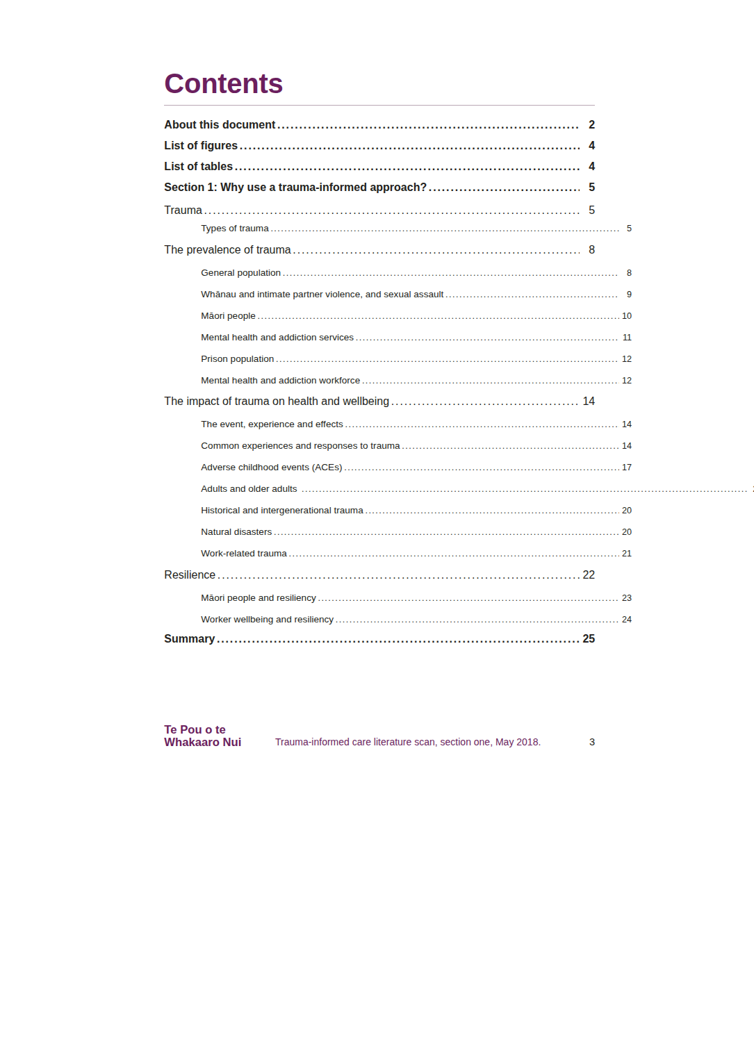Contents
About this document .................................................................................................................. 2
List of figures ................................................................................................................................. 4
List of tables .................................................................................................................................. 4
Section 1: Why use a trauma-informed approach? ......................................................................... 5
Trauma ......................................................................................................................................... 5
Types of trauma ................................................................................................................................................. 5
The prevalence of trauma ....................................................................................................................... 8
General population ............................................................................................................................................. 8
Whānau and intimate partner violence, and sexual assault ................................................................................. 9
Māori people ......................................................................................................................................................... 10
Mental health and addiction services ......................................................................................................... 11
Prison population ............................................................................................................................................. 12
Mental health and addiction workforce ..................................................................................................... 12
The impact of trauma on health and wellbeing ......................................................................................... 14
The event, experience and effects ................................................................................................................. 14
Common experiences and responses to trauma ................................................................................................. 14
Adverse childhood events (ACEs) ................................................................................................................. 17
Adults and older adults ................................................................................................................................. 20
Historical and intergenerational trauma ................................................................................................. 20
Natural disasters ................................................................................................................................................. 20
Work-related trauma ......................................................................................................................................... 21
Resilience ......................................................................................................................................... 22
Māori people and resiliency ................................................................................................................. 23
Worker wellbeing and resiliency ................................................................................................................. 24
Summary ......................................................................................................................... 25
Te Pou o te Whakaaro Nui
Trauma-informed care literature scan, section one, May 2018.
3